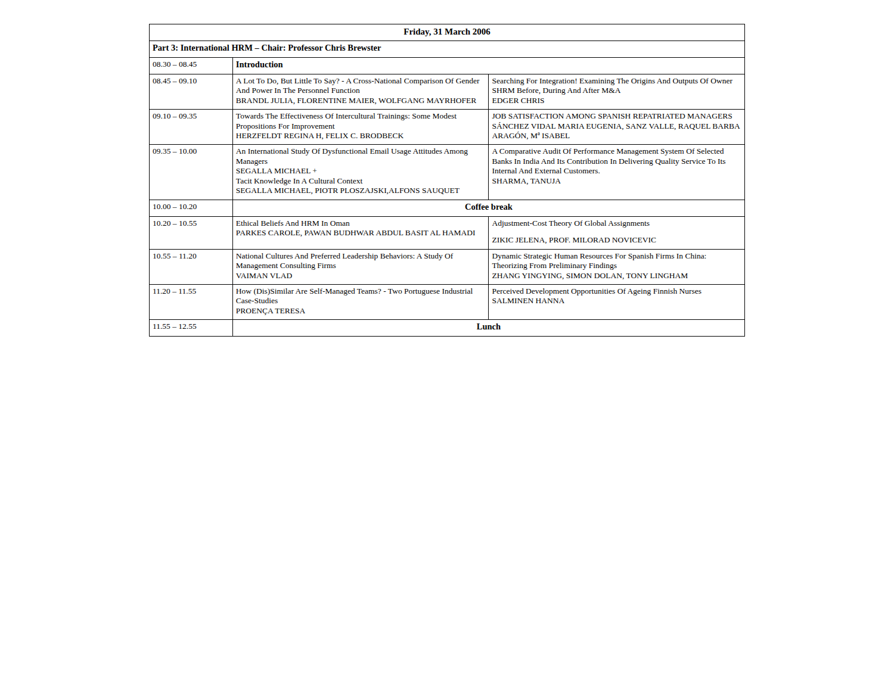| Friday, 31 March 2006 |
| Part 3: International HRM – Chair: Professor Chris Brewster |
| 08.30 – 08.45 | Introduction |
| 08.45 – 09.10 | A Lot To Do, But Little To Say? - A Cross-National Comparison Of Gender And Power In The Personnel Function Brandl Julia, Florentine Maier, Wolfgang Mayrhofer | Searching For Integration! Examining The Origins And Outputs Of Owner SHRM Before, During And After M&A Edger Chris |
| 09.10 – 09.35 | Towards The Effectiveness Of Intercultural Trainings: Some Modest Propositions For Improvement Herzfeldt Regina H, Felix C. Brodbeck | Job Satisfaction Among Spanish Repatriated Managers Sánchez Vidal Maria Eugenia, Sanz Valle, Raquel Barba Aragón, Mª Isabel |
| 09.35 – 10.00 | An International Study Of Dysfunctional Email Usage Attitudes Among Managers Segalla Michael + Tacit Knowledge In A Cultural Context Segalla Michael, Piotr Ploszajski,Alfons Sauquet | A Comparative Audit Of Performance Management System Of Selected Banks In India And Its Contribution In Delivering Quality Service To Its Internal And External Customers. Sharma, Tanuja |
| 10.00 – 10.20 | Coffee break |
| 10.20 – 10.55 | Ethical Beliefs And HRM In Oman Parkes Carole, Pawan Budhwar Abdul Basit Al Hamadi | Adjustment-Cost Theory Of Global Assignments Zikic Jelena, Prof. Milorad Novicevic |
| 10.55 – 11.20 | National Cultures And Preferred Leadership Behaviors: A Study Of Management Consulting Firms Vaiman Vlad | Dynamic Strategic Human Resources For Spanish Firms In China: Theorizing From Preliminary Findings Zhang Yingying, Simon Dolan, Tony Lingham |
| 11.20 – 11.55 | How (Dis)Similar Are Self-Managed Teams? - Two Portuguese Industrial Case-Studies Proença Teresa | Perceived Development Opportunities Of Ageing Finnish Nurses Salminen Hanna |
| 11.55 – 12.55 | Lunch |